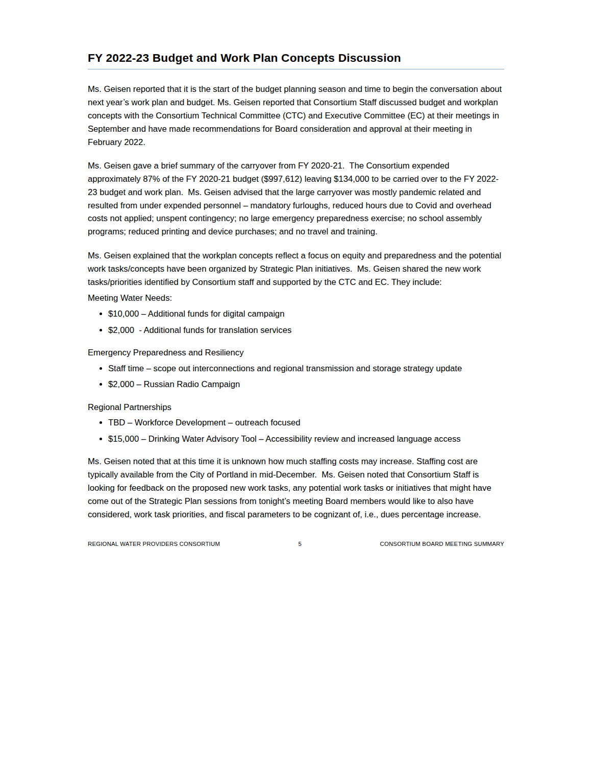FY 2022-23 Budget and Work Plan Concepts Discussion
Ms. Geisen reported that it is the start of the budget planning season and time to begin the conversation about next year’s work plan and budget. Ms. Geisen reported that Consortium Staff discussed budget and workplan concepts with the Consortium Technical Committee (CTC) and Executive Committee (EC) at their meetings in September and have made recommendations for Board consideration and approval at their meeting in February 2022.
Ms. Geisen gave a brief summary of the carryover from FY 2020-21. The Consortium expended approximately 87% of the FY 2020-21 budget ($997,612) leaving $134,000 to be carried over to the FY 2022-23 budget and work plan. Ms. Geisen advised that the large carryover was mostly pandemic related and resulted from under expended personnel – mandatory furloughs, reduced hours due to Covid and overhead costs not applied; unspent contingency; no large emergency preparedness exercise; no school assembly programs; reduced printing and device purchases; and no travel and training.
Ms. Geisen explained that the workplan concepts reflect a focus on equity and preparedness and the potential work tasks/concepts have been organized by Strategic Plan initiatives. Ms. Geisen shared the new work tasks/priorities identified by Consortium staff and supported by the CTC and EC. They include:
Meeting Water Needs:
$10,000 – Additional funds for digital campaign
$2,000 - Additional funds for translation services
Emergency Preparedness and Resiliency
Staff time – scope out interconnections and regional transmission and storage strategy update
$2,000 – Russian Radio Campaign
Regional Partnerships
TBD – Workforce Development – outreach focused
$15,000 – Drinking Water Advisory Tool – Accessibility review and increased language access
Ms. Geisen noted that at this time it is unknown how much staffing costs may increase. Staffing cost are typically available from the City of Portland in mid-December. Ms. Geisen noted that Consortium Staff is looking for feedback on the proposed new work tasks, any potential work tasks or initiatives that might have come out of the Strategic Plan sessions from tonight’s meeting Board members would like to also have considered, work task priorities, and fiscal parameters to be cognizant of, i.e., dues percentage increase.
REGIONAL WATER PROVIDERS CONSORTIUM 5 CONSORTIUM BOARD MEETING SUMMARY